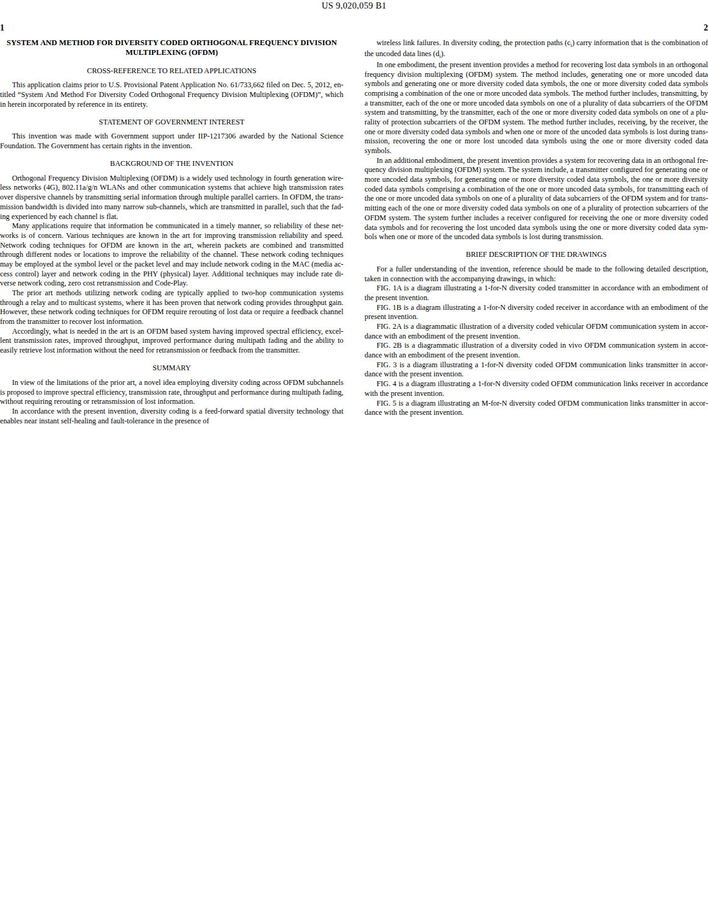US 9,020,059 B1
1
System and Method for Diversity Coded Orthogonal Frequency Division Multiplexing (OFDM)
Cross-Reference to Related Applications
This application claims prior to U.S. Provisional Patent Application No. 61/733,662 filed on Dec. 5, 2012, entitled “System And Method For Diversity Coded Orthogonal Frequency Division Multiplexing (OFDM)”, which in herein incorporated by reference in its entirety.
Statement of Government Interest
This invention was made with Government support under IIP-1217306 awarded by the National Science Foundation. The Government has certain rights in the invention.
Background of the Invention
Orthogonal Frequency Division Multiplexing (OFDM) is a widely used technology in fourth generation wireless networks (4G), 802.11a/g/n WLANs and other communication systems that achieve high transmission rates over dispersive channels by transmitting serial information through multiple parallel carriers. In OFDM, the transmission bandwidth is divided into many narrow sub-channels, which are transmitted in parallel, such that the fading experienced by each channel is flat.
Many applications require that information be communicated in a timely manner, so reliability of these networks is of concern. Various techniques are known in the art for improving transmission reliability and speed. Network coding techniques for OFDM are known in the art, wherein packets are combined and transmitted through different nodes or locations to improve the reliability of the channel. These network coding techniques may be employed at the symbol level or the packet level and may include network coding in the MAC (media access control) layer and network coding in the PHY (physical) layer. Additional techniques may include rate diverse network coding, zero cost retransmission and Code-Play.
The prior art methods utilizing network coding are typically applied to two-hop communication systems through a relay and to multicast systems, where it has been proven that network coding provides throughput gain. However, these network coding techniques for OFDM require rerouting of lost data or require a feedback channel from the transmitter to recover lost information.
Accordingly, what is needed in the art is an OFDM based system having improved spectral efficiency, excellent transmission rates, improved throughput, improved performance during multipath fading and the ability to easily retrieve lost information without the need for retransmission or feedback from the transmitter.
Summary
In view of the limitations of the prior art, a novel idea employing diversity coding across OFDM subchannels is proposed to improve spectral efficiency, transmission rate, throughput and performance during multipath fading, without requiring rerouting or retransmission of lost information.
In accordance with the present invention, diversity coding is a feed-forward spatial diversity technology that enables near instant self-healing and fault-tolerance in the presence of
2
wireless link failures. In diversity coding, the protection paths (ci) carry information that is the combination of the uncoded data lines (di).
In one embodiment, the present invention provides a method for recovering lost data symbols in an orthogonal frequency division multiplexing (OFDM) system. The method includes, generating one or more uncoded data symbols and generating one or more diversity coded data symbols, the one or more diversity coded data symbols comprising a combination of the one or more uncoded data symbols. The method further includes, transmitting, by a transmitter, each of the one or more uncoded data symbols on one of a plurality of data subcarriers of the OFDM system and transmitting, by the transmitter, each of the one or more diversity coded data symbols on one of a plurality of protection subcarriers of the OFDM system. The method further includes, receiving, by the receiver, the one or more diversity coded data symbols and when one or more of the uncoded data symbols is lost during transmission, recovering the one or more lost uncoded data symbols using the one or more diversity coded data symbols.
In an additional embodiment, the present invention provides a system for recovering data in an orthogonal frequency division multiplexing (OFDM) system. The system include, a transmitter configured for generating one or more uncoded data symbols, for generating one or more diversity coded data symbols, the one or more diversity coded data symbols comprising a combination of the one or more uncoded data symbols, for transmitting each of the one or more uncoded data symbols on one of a plurality of data subcarriers of the OFDM system and for transmitting each of the one or more diversity coded data symbols on one of a plurality of protection subcarriers of the OFDM system. The system further includes a receiver configured for receiving the one or more diversity coded data symbols and for recovering the lost uncoded data symbols using the one or more diversity coded data symbols when one or more of the uncoded data symbols is lost during transmission.
Brief Description of the Drawings
For a fuller understanding of the invention, reference should be made to the following detailed description, taken in connection with the accompanying drawings, in which:
FIG. 1A is a diagram illustrating a 1-for-N diversity coded transmitter in accordance with an embodiment of the present invention.
FIG. 1B is a diagram illustrating a 1-for-N diversity coded receiver in accordance with an embodiment of the present invention.
FIG. 2A is a diagrammatic illustration of a diversity coded vehicular OFDM communication system in accordance with an embodiment of the present invention.
FIG. 2B is a diagrammatic illustration of a diversity coded in vivo OFDM communication system in accordance with an embodiment of the present invention.
FIG. 3 is a diagram illustrating a 1-for-N diversity coded OFDM communication links transmitter in accordance with the present invention.
FIG. 4 is a diagram illustrating a 1-for-N diversity coded OFDM communication links receiver in accordance with the present invention.
FIG. 5 is a diagram illustrating an M-for-N diversity coded OFDM communication links transmitter in accordance with the present invention.